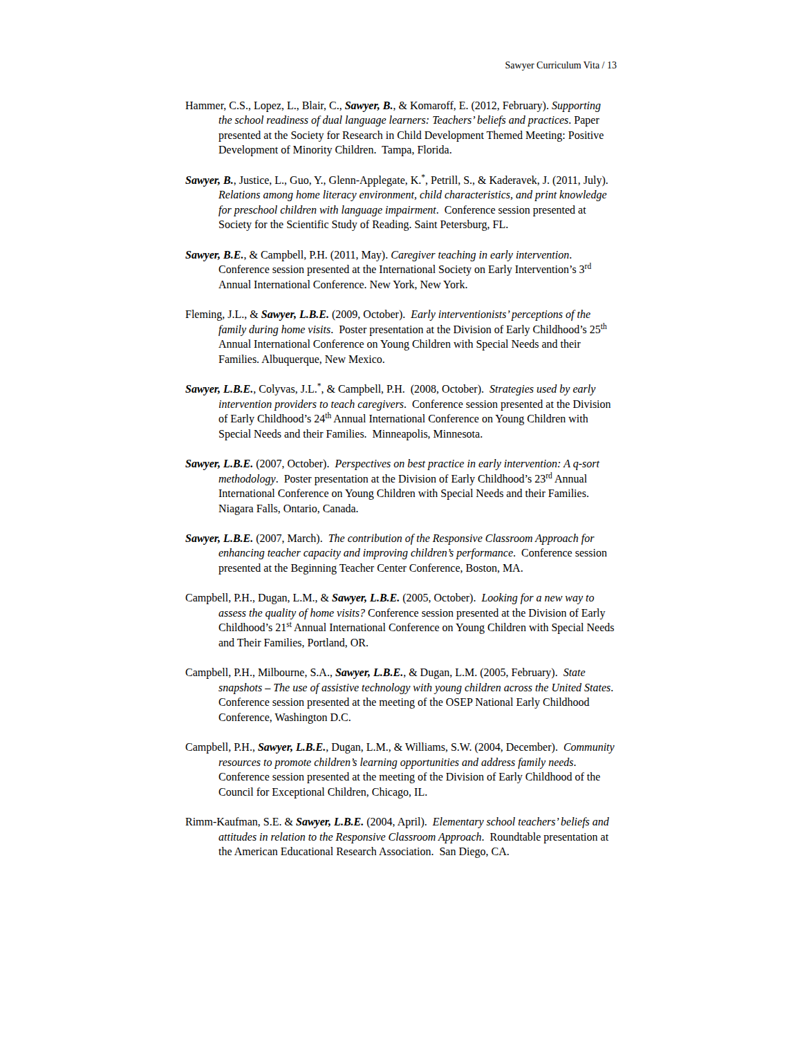Sawyer Curriculum Vita / 13
Hammer, C.S., Lopez, L., Blair, C., Sawyer, B., & Komaroff, E. (2012, February). Supporting the school readiness of dual language learners: Teachers’ beliefs and practices. Paper presented at the Society for Research in Child Development Themed Meeting: Positive Development of Minority Children. Tampa, Florida.
Sawyer, B., Justice, L., Guo, Y., Glenn-Applegate, K.*, Petrill, S., & Kaderavek, J. (2011, July). Relations among home literacy environment, child characteristics, and print knowledge for preschool children with language impairment. Conference session presented at Society for the Scientific Study of Reading. Saint Petersburg, FL.
Sawyer, B.E., & Campbell, P.H. (2011, May). Caregiver teaching in early intervention. Conference session presented at the International Society on Early Intervention’s 3rd Annual International Conference. New York, New York.
Fleming, J.L., & Sawyer, L.B.E. (2009, October). Early interventionists’ perceptions of the family during home visits. Poster presentation at the Division of Early Childhood’s 25th Annual International Conference on Young Children with Special Needs and their Families. Albuquerque, New Mexico.
Sawyer, L.B.E., Colyvas, J.L.*, & Campbell, P.H. (2008, October). Strategies used by early intervention providers to teach caregivers. Conference session presented at the Division of Early Childhood’s 24th Annual International Conference on Young Children with Special Needs and their Families. Minneapolis, Minnesota.
Sawyer, L.B.E. (2007, October). Perspectives on best practice in early intervention: A q-sort methodology. Poster presentation at the Division of Early Childhood’s 23rd Annual International Conference on Young Children with Special Needs and their Families. Niagara Falls, Ontario, Canada.
Sawyer, L.B.E. (2007, March). The contribution of the Responsive Classroom Approach for enhancing teacher capacity and improving children’s performance. Conference session presented at the Beginning Teacher Center Conference, Boston, MA.
Campbell, P.H., Dugan, L.M., & Sawyer, L.B.E. (2005, October). Looking for a new way to assess the quality of home visits? Conference session presented at the Division of Early Childhood’s 21st Annual International Conference on Young Children with Special Needs and Their Families, Portland, OR.
Campbell, P.H., Milbourne, S.A., Sawyer, L.B.E., & Dugan, L.M. (2005, February). State snapshots – The use of assistive technology with young children across the United States. Conference session presented at the meeting of the OSEP National Early Childhood Conference, Washington D.C.
Campbell, P.H., Sawyer, L.B.E., Dugan, L.M., & Williams, S.W. (2004, December). Community resources to promote children’s learning opportunities and address family needs. Conference session presented at the meeting of the Division of Early Childhood of the Council for Exceptional Children, Chicago, IL.
Rimm-Kaufman, S.E. & Sawyer, L.B.E. (2004, April). Elementary school teachers’ beliefs and attitudes in relation to the Responsive Classroom Approach. Roundtable presentation at the American Educational Research Association. San Diego, CA.